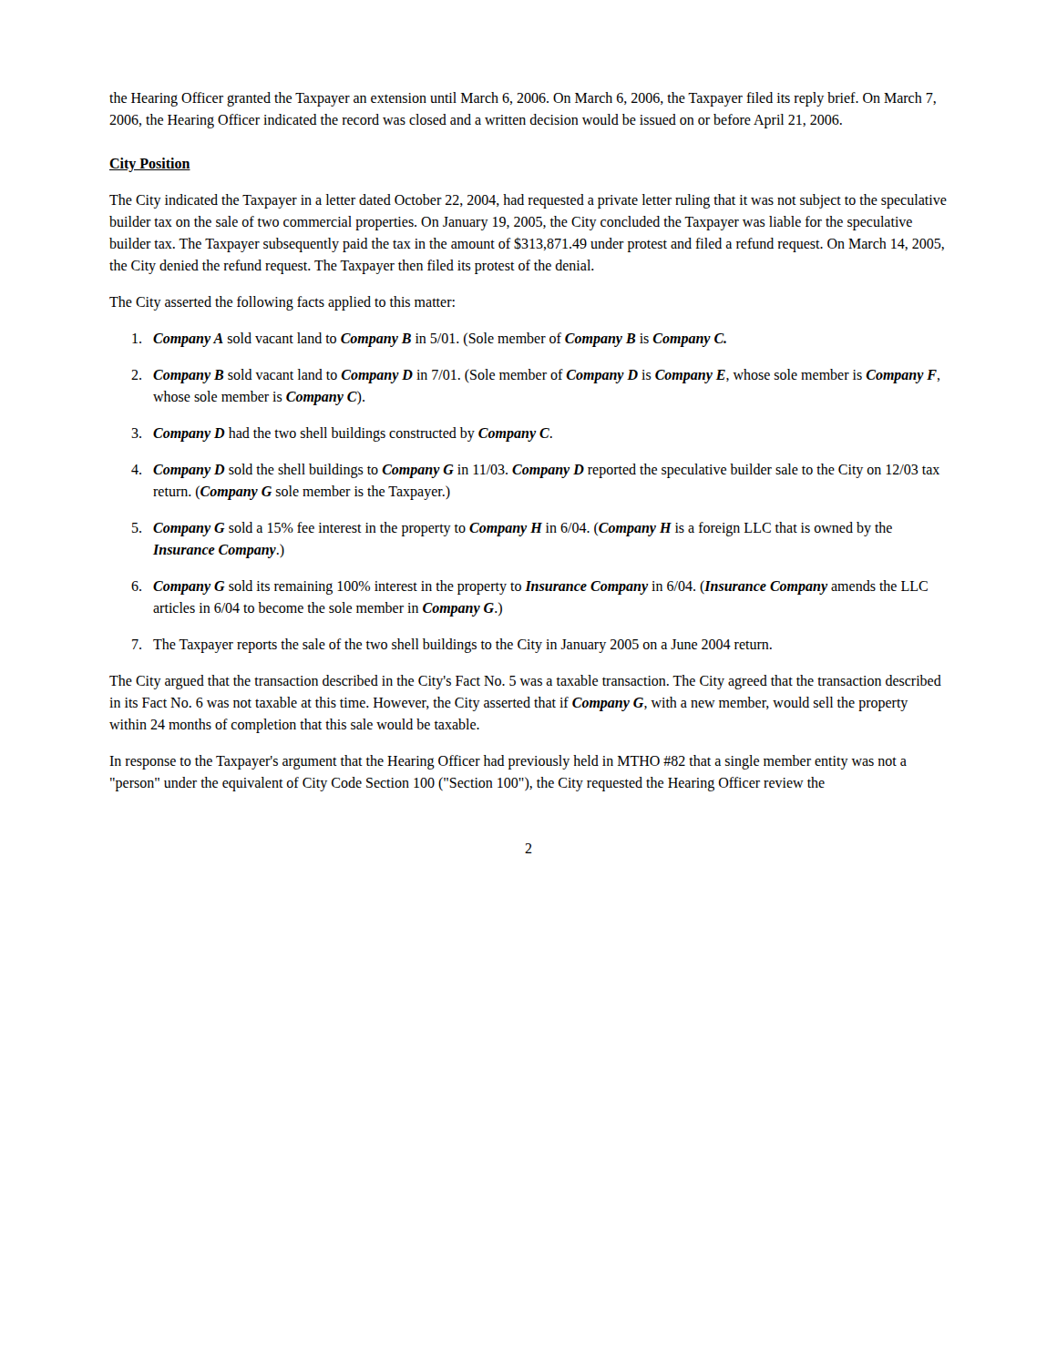the Hearing Officer granted the Taxpayer an extension until March 6, 2006. On March 6, 2006, the Taxpayer filed its reply brief. On March 7, 2006, the Hearing Officer indicated the record was closed and a written decision would be issued on or before April 21, 2006.
City Position
The City indicated the Taxpayer in a letter dated October 22, 2004, had requested a private letter ruling that it was not subject to the speculative builder tax on the sale of two commercial properties. On January 19, 2005, the City concluded the Taxpayer was liable for the speculative builder tax. The Taxpayer subsequently paid the tax in the amount of $313,871.49 under protest and filed a refund request. On March 14, 2005, the City denied the refund request. The Taxpayer then filed its protest of the denial.
The City asserted the following facts applied to this matter:
Company A sold vacant land to Company B in 5/01. (Sole member of Company B is Company C.
Company B sold vacant land to Company D in 7/01. (Sole member of Company D is Company E, whose sole member is Company F, whose sole member is Company C).
Company D had the two shell buildings constructed by Company C.
Company D sold the shell buildings to Company G in 11/03. Company D reported the speculative builder sale to the City on 12/03 tax return. (Company G sole member is the Taxpayer.)
Company G sold a 15% fee interest in the property to Company H in 6/04. (Company H is a foreign LLC that is owned by the Insurance Company.)
Company G sold its remaining 100% interest in the property to Insurance Company in 6/04. (Insurance Company amends the LLC articles in 6/04 to become the sole member in Company G.)
The Taxpayer reports the sale of the two shell buildings to the City in January 2005 on a June 2004 return.
The City argued that the transaction described in the City's Fact No. 5 was a taxable transaction. The City agreed that the transaction described in its Fact No. 6 was not taxable at this time. However, the City asserted that if Company G, with a new member, would sell the property within 24 months of completion that this sale would be taxable.
In response to the Taxpayer's argument that the Hearing Officer had previously held in MTHO #82 that a single member entity was not a "person" under the equivalent of City Code Section 100 ("Section 100"), the City requested the Hearing Officer review the
2